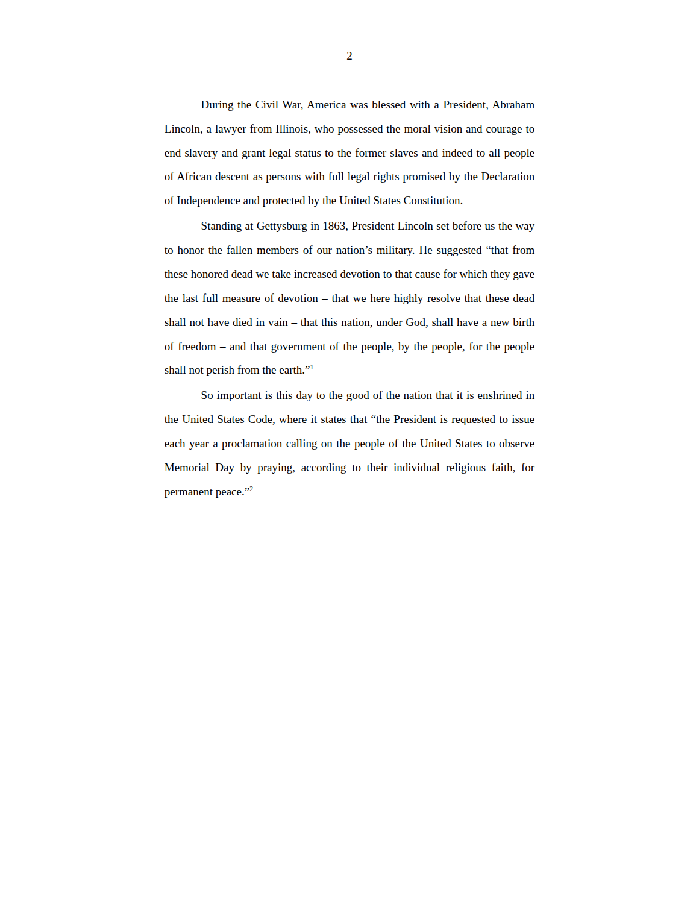2
During the Civil War, America was blessed with a President, Abraham Lincoln, a lawyer from Illinois, who possessed the moral vision and courage to end slavery and grant legal status to the former slaves and indeed to all people of African descent as persons with full legal rights promised by the Declaration of Independence and protected by the United States Constitution.
Standing at Gettysburg in 1863, President Lincoln set before us the way to honor the fallen members of our nation’s military. He suggested “that from these honored dead we take increased devotion to that cause for which they gave the last full measure of devotion – that we here highly resolve that these dead shall not have died in vain – that this nation, under God, shall have a new birth of freedom – and that government of the people, by the people, for the people shall not perish from the earth.”1
So important is this day to the good of the nation that it is enshrined in the United States Code, where it states that “the President is requested to issue each year a proclamation calling on the people of the United States to observe Memorial Day by praying, according to their individual religious faith, for permanent peace.”2